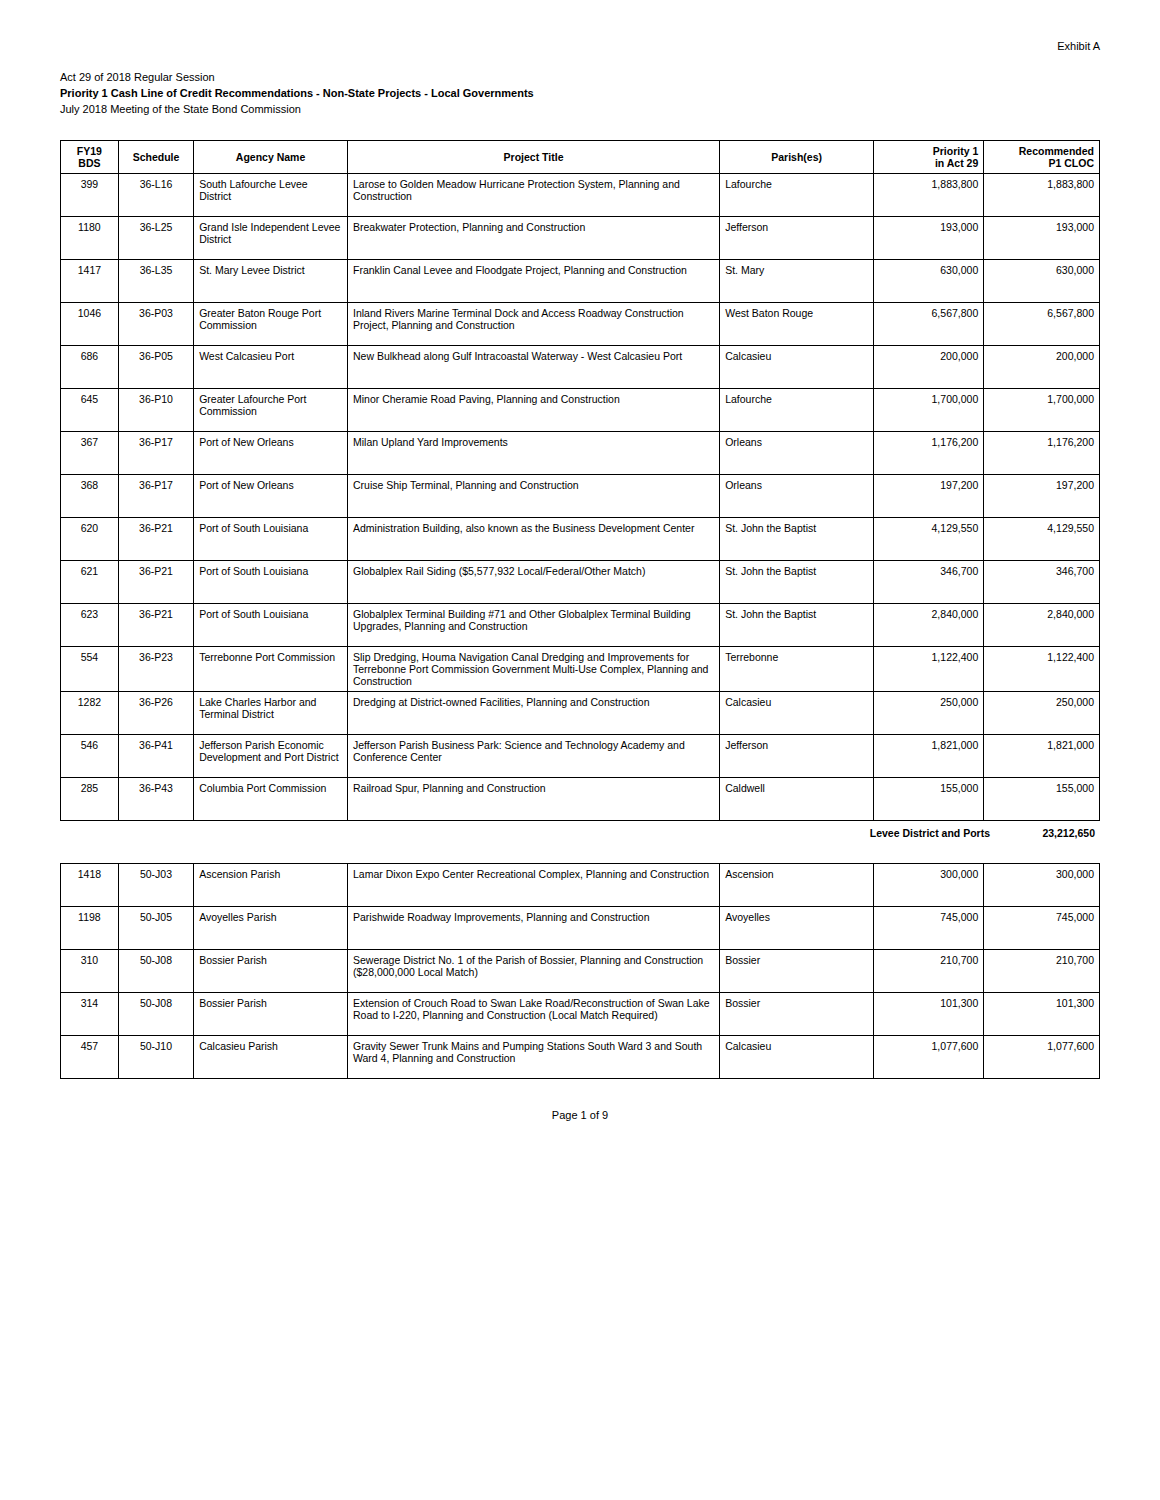Exhibit A
Act 29 of 2018 Regular Session
Priority 1 Cash Line of Credit Recommendations - Non-State Projects - Local Governments
July 2018 Meeting of the State Bond Commission
| FY19 BDS | Schedule | Agency Name | Project Title | Parish(es) | Priority 1 in Act 29 | Recommended P1 CLOC |
| --- | --- | --- | --- | --- | --- | --- |
| 399 | 36-L16 | South Lafourche Levee District | Larose to Golden Meadow Hurricane Protection System, Planning and Construction | Lafourche | 1,883,800 | 1,883,800 |
| 1180 | 36-L25 | Grand Isle Independent Levee District | Breakwater Protection, Planning and Construction | Jefferson | 193,000 | 193,000 |
| 1417 | 36-L35 | St. Mary Levee District | Franklin Canal Levee and Floodgate Project, Planning and Construction | St. Mary | 630,000 | 630,000 |
| 1046 | 36-P03 | Greater Baton Rouge Port Commission | Inland Rivers Marine Terminal Dock and Access Roadway Construction Project, Planning and Construction | West Baton Rouge | 6,567,800 | 6,567,800 |
| 686 | 36-P05 | West Calcasieu Port | New Bulkhead along Gulf Intracoastal Waterway - West Calcasieu Port | Calcasieu | 200,000 | 200,000 |
| 645 | 36-P10 | Greater Lafourche Port Commission | Minor Cheramie Road Paving, Planning and Construction | Lafourche | 1,700,000 | 1,700,000 |
| 367 | 36-P17 | Port of New Orleans | Milan Upland Yard Improvements | Orleans | 1,176,200 | 1,176,200 |
| 368 | 36-P17 | Port of New Orleans | Cruise Ship Terminal, Planning and Construction | Orleans | 197,200 | 197,200 |
| 620 | 36-P21 | Port of South Louisiana | Administration Building, also known as the Business Development Center | St. John the Baptist | 4,129,550 | 4,129,550 |
| 621 | 36-P21 | Port of South Louisiana | Globalplex Rail Siding ($5,577,932 Local/Federal/Other Match) | St. John the Baptist | 346,700 | 346,700 |
| 623 | 36-P21 | Port of South Louisiana | Globalplex Terminal Building #71 and Other Globalplex Terminal Building Upgrades, Planning and Construction | St. John the Baptist | 2,840,000 | 2,840,000 |
| 554 | 36-P23 | Terrebonne Port Commission | Slip Dredging, Houma Navigation Canal Dredging and Improvements for Terrebonne Port Commission Government Multi-Use Complex, Planning and Construction | Terrebonne | 1,122,400 | 1,122,400 |
| 1282 | 36-P26 | Lake Charles Harbor and Terminal District | Dredging at District-owned Facilities, Planning and Construction | Calcasieu | 250,000 | 250,000 |
| 546 | 36-P41 | Jefferson Parish Economic Development and Port District | Jefferson Parish Business Park: Science and Technology Academy and Conference Center | Jefferson | 1,821,000 | 1,821,000 |
| 285 | 36-P43 | Columbia Port Commission | Railroad Spur, Planning and Construction | Caldwell | 155,000 | 155,000 |
| | | | | Levee District and Ports | 23,212,650 |
| 1418 | 50-J03 | Ascension Parish | Lamar Dixon Expo Center Recreational Complex, Planning and Construction | Ascension | 300,000 | 300,000 |
| 1198 | 50-J05 | Avoyelles Parish | Parishwide Roadway Improvements, Planning and Construction | Avoyelles | 745,000 | 745,000 |
| 310 | 50-J08 | Bossier Parish | Sewerage District No. 1 of the Parish of Bossier, Planning and Construction ($28,000,000 Local Match) | Bossier | 210,700 | 210,700 |
| 314 | 50-J08 | Bossier Parish | Extension of Crouch Road to Swan Lake Road/Reconstruction of Swan Lake Road to I-220, Planning and Construction (Local Match Required) | Bossier | 101,300 | 101,300 |
| 457 | 50-J10 | Calcasieu Parish | Gravity Sewer Trunk Mains and Pumping Stations South Ward 3 and South Ward 4, Planning and Construction | Calcasieu | 1,077,600 | 1,077,600 |
Page 1 of 9